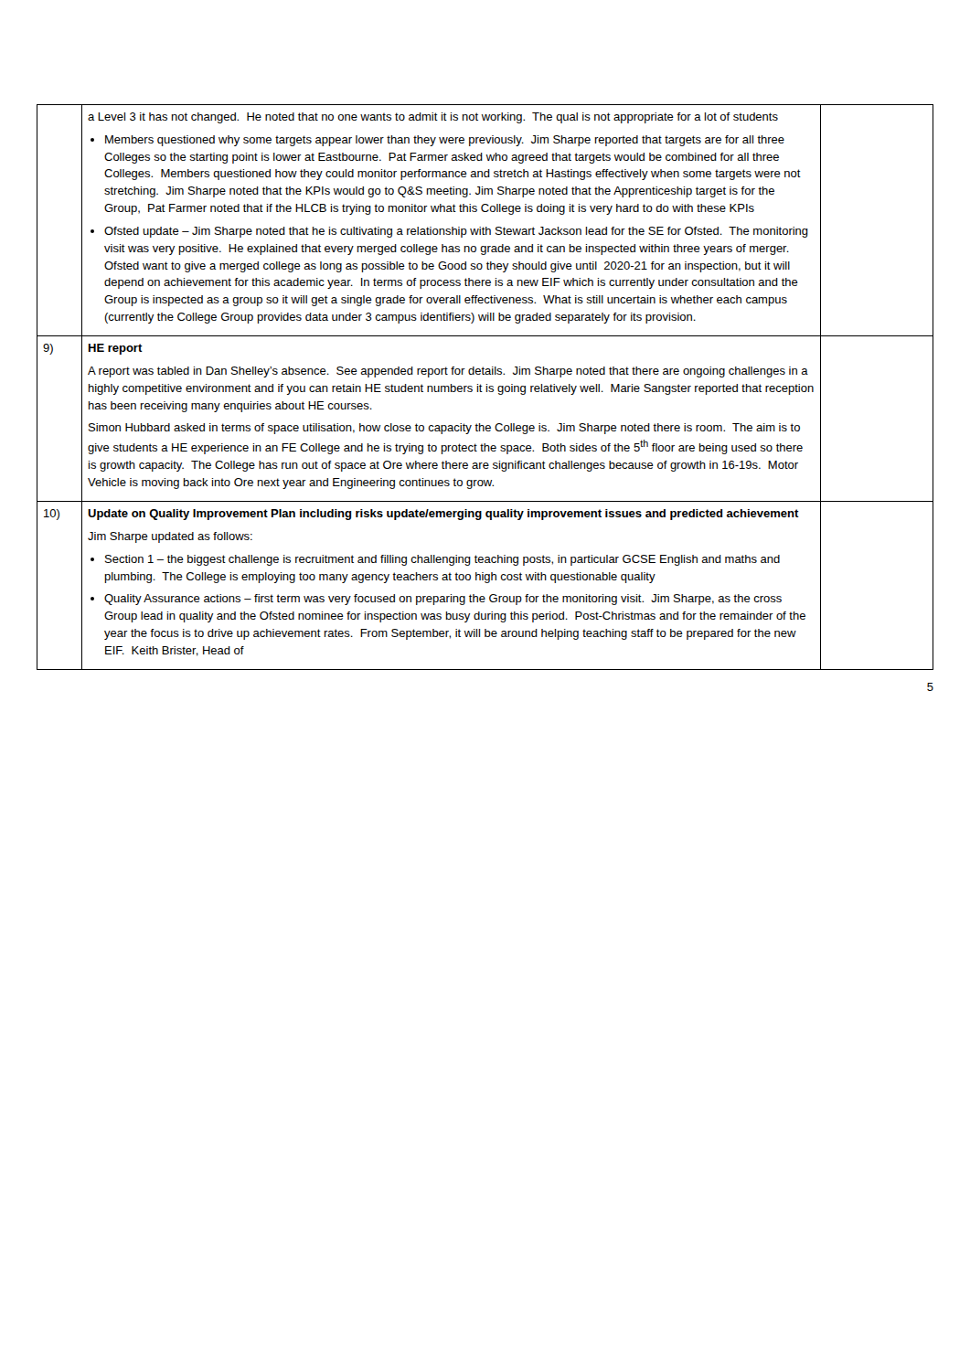| | a Level 3 it has not changed. He noted that no one wants to admit it is not working. The qual is not appropriate for a lot of students Members questioned why some targets appear lower than they were previously. Jim Sharpe reported that targets are for all three Colleges so the starting point is lower at Eastbourne. Pat Farmer asked who agreed that targets would be combined for all three Colleges. Members questioned how they could monitor performance and stretch at Hastings effectively when some targets were not stretching. Jim Sharpe noted that the KPIs would go to Q&S meeting. Jim Sharpe noted that the Apprenticeship target is for the Group, Pat Farmer noted that if the HLCB is trying to monitor what this College is doing it is very hard to do with these KPIs Ofsted update – Jim Sharpe noted that he is cultivating a relationship with Stewart Jackson lead for the SE for Ofsted. The monitoring visit was very positive. He explained that every merged college has no grade and it can be inspected within three years of merger. Ofsted want to give a merged college as long as possible to be Good so they should give until 2020-21 for an inspection, but it will depend on achievement for this academic year. In terms of process there is a new EIF which is currently under consultation and the Group is inspected as a group so it will get a single grade for overall effectiveness. What is still uncertain is whether each campus (currently the College Group provides data under 3 campus identifiers) will be graded separately for its provision. | |
| 9) | HE report A report was tabled in Dan Shelley’s absence. See appended report for details. Jim Sharpe noted that there are ongoing challenges in a highly competitive environment and if you can retain HE student numbers it is going relatively well. Marie Sangster reported that reception has been receiving many enquiries about HE courses. Simon Hubbard asked in terms of space utilisation, how close to capacity the College is. Jim Sharpe noted there is room. The aim is to give students a HE experience in an FE College and he is trying to protect the space. Both sides of the 5 th floor are being used so there is growth capacity. The College has run out of space at Ore where there are significant challenges because of growth in 16-19s. Motor Vehicle is moving back into Ore next year and Engineering continues to grow. | |
| 10) | Update on Quality Improvement Plan including risks update/emerging quality improvement issues and predicted achievement Jim Sharpe updated as follows: Section 1 – the biggest challenge is recruitment and filling challenging teaching posts, in particular GCSE English and maths and plumbing. The College is employing too many agency teachers at too high cost with questionable quality Quality Assurance actions – first term was very focused on preparing the Group for the monitoring visit. Jim Sharpe, as the cross Group lead in quality and the Ofsted nominee for inspection was busy during this period. Post-Christmas and for the remainder of the year the focus is to drive up achievement rates. From September, it will be around helping teaching staff to be prepared for the new EIF. Keith Brister, Head of | |
5